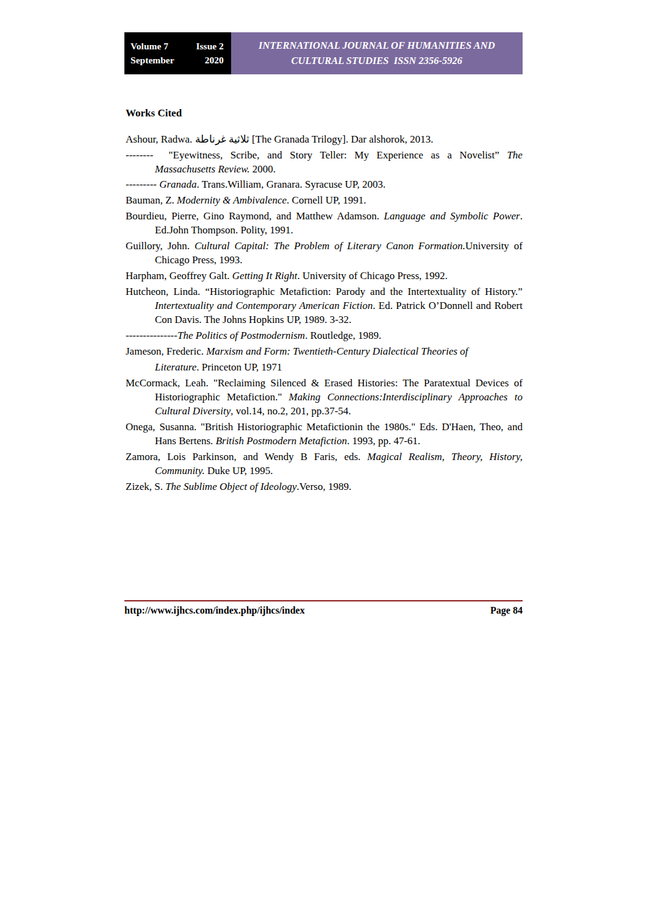Volume 7 Issue 2
September 2020
INTERNATIONAL JOURNAL OF HUMANITIES AND
CULTURAL STUDIES ISSN 2356-5926
Works Cited
Ashour, Radwa. ثلاثية غرناطة [The Granada Trilogy]. Dar alshorok, 2013.
-------- "Eyewitness, Scribe, and Story Teller: My Experience as a Novelist” The Massachusetts Review. 2000.
--------- Granada. Trans.William, Granara. Syracuse UP, 2003.
Bauman, Z. Modernity & Ambivalence. Cornell UP, 1991.
Bourdieu, Pierre, Gino Raymond, and Matthew Adamson. Language and Symbolic Power. Ed.John Thompson. Polity, 1991.
Guillory, John. Cultural Capital: The Problem of Literary Canon Formation. University of Chicago Press, 1993.
Harpham, Geoffrey Galt. Getting It Right. University of Chicago Press, 1992.
Hutcheon, Linda. “Historiographic Metafiction: Parody and the Intertextuality of History.” Intertextuality and Contemporary American Fiction. Ed. Patrick O’Donnell and Robert Con Davis. The Johns Hopkins UP, 1989. 3-32.
---------------The Politics of Postmodernism. Routledge, 1989.
Jameson, Frederic. Marxism and Form: Twentieth-Century Dialectical Theories of
Literature. Princeton UP, 1971
McCormack, Leah. "Reclaiming Silenced & Erased Histories: The Paratextual Devices of Historiographic Metafiction." Making Connections:Interdisciplinary Approaches to Cultural Diversity, vol.14, no.2, 201, pp.37-54.
Onega, Susanna. "British Historiographic Metafictionin the 1980s." Eds. D'Haen, Theo, and Hans Bertens. British Postmodern Metafiction. 1993, pp. 47-61.
Zamora, Lois Parkinson, and Wendy B Faris, eds. Magical Realism, Theory, History, Community. Duke UP, 1995.
Zizek, S. The Sublime Object of Ideology.Verso, 1989.
http://www.ijhcs.com/index.php/ijhcs/index Page 84